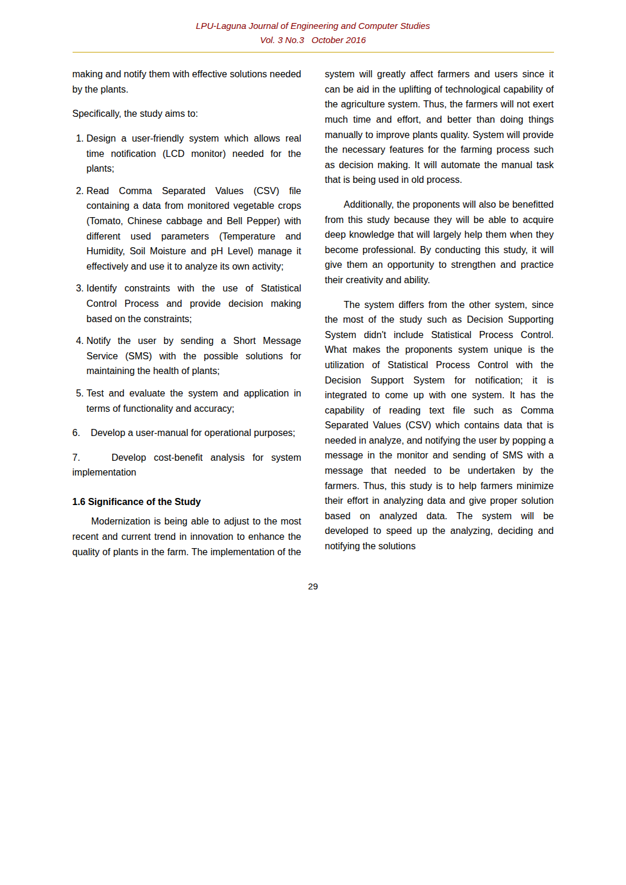LPU-Laguna Journal of Engineering and Computer Studies
Vol. 3 No.3 October 2016
making and notify them with effective solutions needed by the plants.
Specifically, the study aims to:
Design a user-friendly system which allows real time notification (LCD monitor) needed for the plants;
Read Comma Separated Values (CSV) file containing a data from monitored vegetable crops (Tomato, Chinese cabbage and Bell Pepper) with different used parameters (Temperature and Humidity, Soil Moisture and pH Level) manage it effectively and use it to analyze its own activity;
Identify constraints with the use of Statistical Control Process and provide decision making based on the constraints;
Notify the user by sending a Short Message Service (SMS) with the possible solutions for maintaining the health of plants;
Test and evaluate the system and application in terms of functionality and accuracy;
6. Develop a user-manual for operational purposes;
7. Develop cost-benefit analysis for system implementation
1.6 Significance of the Study
Modernization is being able to adjust to the most recent and current trend in innovation to enhance the quality of plants in the farm. The implementation of the system will greatly affect farmers and users since it can be aid in the uplifting of technological capability of the agriculture system. Thus, the farmers will not exert much time and effort, and better than doing things manually to improve plants quality. System will provide the necessary features for the farming process such as decision making. It will automate the manual task that is being used in old process.
Additionally, the proponents will also be benefitted from this study because they will be able to acquire deep knowledge that will largely help them when they become professional. By conducting this study, it will give them an opportunity to strengthen and practice their creativity and ability.
The system differs from the other system, since the most of the study such as Decision Supporting System didn't include Statistical Process Control. What makes the proponents system unique is the utilization of Statistical Process Control with the Decision Support System for notification; it is integrated to come up with one system. It has the capability of reading text file such as Comma Separated Values (CSV) which contains data that is needed in analyze, and notifying the user by popping a message in the monitor and sending of SMS with a message that needed to be undertaken by the farmers. Thus, this study is to help farmers minimize their effort in analyzing data and give proper solution based on analyzed data. The system will be developed to speed up the analyzing, deciding and notifying the solutions
29